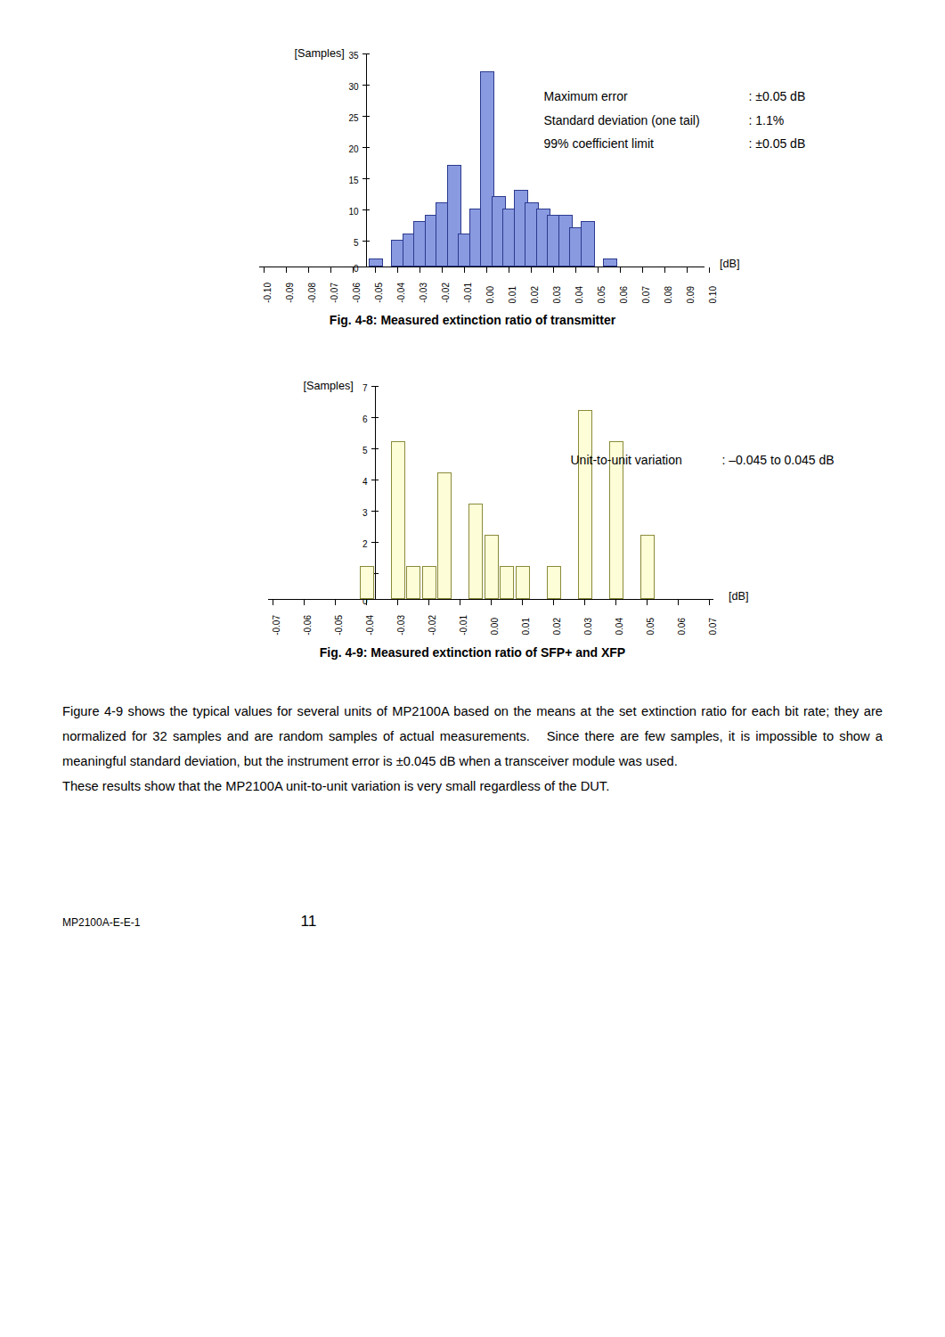[Samples]
35
30
25
20
15
10
5
0
[dB]
-0.10
-0.09
-0.08
-0.07
-0.06
-0.05
-0.04
-0.03
-0.02
-0.01
0.00
0.01
0.02
0.03
0.04
0.05
0.06
0.07
0.08
0.09
0.10
Maximum error: ±0.05 dB
Standard deviation (one tail): 1.1%
99% coefficient limit: ±0.05 dB
Fig. 4-8: Measured extinction ratio of transmitter
[Samples]
7
6
5
4
3
2
1
0
[dB]
-0.07
-0.06
-0.05
-0.04
-0.03
-0.02
-0.01
0.00
0.01
0.02
0.03
0.04
0.05
0.06
0.07
Unit-to-unit variation: –0.045 to 0.045 dB
Fig. 4-9: Measured extinction ratio of SFP+ and XFP
Figure 4-9 shows the typical values for several units of MP2100A based on the means at the set extinction ratio for each bit rate; they are normalized for 32 samples and are random samples of actual measurements. Since there are few samples, it is impossible to show a meaningful standard deviation, but the instrument error is ±0.045 dB when a transceiver module was used.
These results show that the MP2100A unit-to-unit variation is very small regardless of the DUT.
MP2100A-E-E-1 11